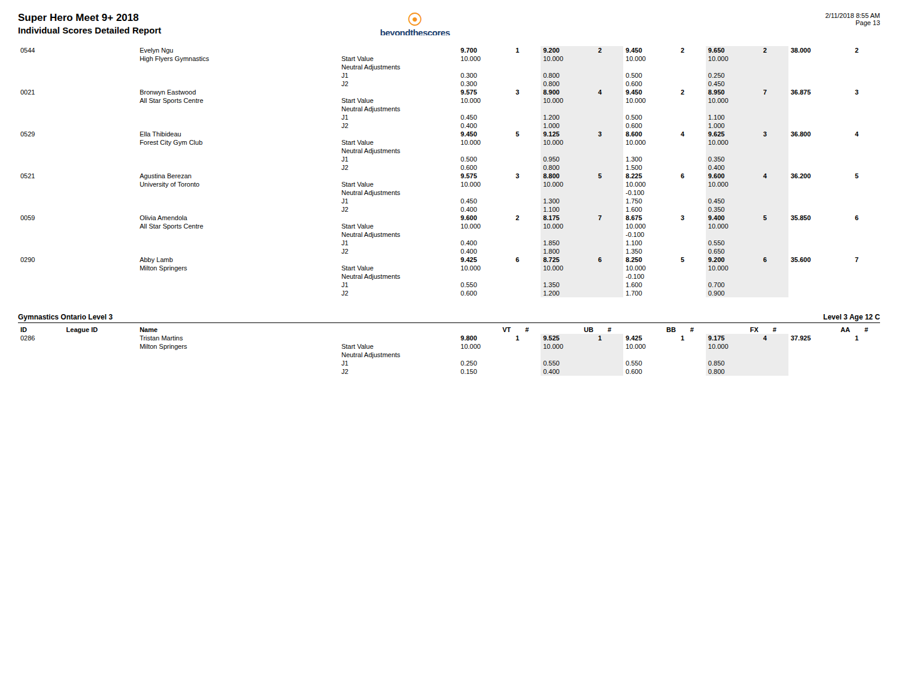Super Hero Meet 9+ 2018
Individual Scores Detailed Report
⦿
beyondthescores
www.beyondthescores.com
2/11/2018 8:55 AM
Page 13
| 0544 | | Evelyn Ngu | | 9.700 | 1 | 9.200 | 2 | 9.450 | 2 | 9.650 | 2 | 38.000 | 2 |
| | | High Flyers Gymnastics | Start Value | 10.000 | | 10.000 | | 10.000 | | 10.000 | | | |
| | | | Neutral Adjustments | | | | | | | | | | |
| | | | J1 | 0.300 | | 0.800 | | 0.500 | | 0.250 | | | |
| | | | J2 | 0.300 | | 0.800 | | 0.600 | | 0.450 | | | |
| 0021 | | Bronwyn Eastwood | | 9.575 | 3 | 8.900 | 4 | 9.450 | 2 | 8.950 | 7 | 36.875 | 3 |
| | | All Star Sports Centre | Start Value | 10.000 | | 10.000 | | 10.000 | | 10.000 | | | |
| | | | Neutral Adjustments | | | | | | | | | | |
| | | | J1 | 0.450 | | 1.200 | | 0.500 | | 1.100 | | | |
| | | | J2 | 0.400 | | 1.000 | | 0.600 | | 1.000 | | | |
| 0529 | | Ella Thibideau | | 9.450 | 5 | 9.125 | 3 | 8.600 | 4 | 9.625 | 3 | 36.800 | 4 |
| | | Forest City Gym Club | Start Value | 10.000 | | 10.000 | | 10.000 | | 10.000 | | | |
| | | | Neutral Adjustments | | | | | | | | | | |
| | | | J1 | 0.500 | | 0.950 | | 1.300 | | 0.350 | | | |
| | | | J2 | 0.600 | | 0.800 | | 1.500 | | 0.400 | | | |
| 0521 | | Agustina Berezan | | 9.575 | 3 | 8.800 | 5 | 8.225 | 6 | 9.600 | 4 | 36.200 | 5 |
| | | University of Toronto | Start Value | 10.000 | | 10.000 | | 10.000 | | 10.000 | | | |
| | | | Neutral Adjustments | | | | | -0.100 | | | | | |
| | | | J1 | 0.450 | | 1.300 | | 1.750 | | 0.450 | | | |
| | | | J2 | 0.400 | | 1.100 | | 1.600 | | 0.350 | | | |
| 0059 | | Olivia Amendola | | 9.600 | 2 | 8.175 | 7 | 8.675 | 3 | 9.400 | 5 | 35.850 | 6 |
| | | All Star Sports Centre | Start Value | 10.000 | | 10.000 | | 10.000 | | 10.000 | | | |
| | | | Neutral Adjustments | | | | | -0.100 | | | | | |
| | | | J1 | 0.400 | | 1.850 | | 1.100 | | 0.550 | | | |
| | | | J2 | 0.400 | | 1.800 | | 1.350 | | 0.650 | | | |
| 0290 | | Abby Lamb | | 9.425 | 6 | 8.725 | 6 | 8.250 | 5 | 9.200 | 6 | 35.600 | 7 |
| | | Milton Springers | Start Value | 10.000 | | 10.000 | | 10.000 | | 10.000 | | | |
| | | | Neutral Adjustments | | | | | -0.100 | | | | | |
| | | | J1 | 0.550 | | 1.350 | | 1.600 | | 0.700 | | | |
| | | | J2 | 0.600 | | 1.200 | | 1.700 | | 0.900 | | | |
Gymnastics Ontario Level 3 Level 3 Age 12 C
| ID | League ID | Name | | VT | # | UB | # | BB | # | FX | # | AA | # |
| --- | --- | --- | --- | --- | --- | --- | --- | --- | --- | --- | --- | --- | --- |
| 0286 | | Tristan Martins | | 9.800 | 1 | 9.525 | 1 | 9.425 | 1 | 9.175 | 4 | 37.925 | 1 |
| | | Milton Springers | Start Value | 10.000 | | 10.000 | | 10.000 | | 10.000 | | | |
| | | | Neutral Adjustments | | | | | | | | | | |
| | | | J1 | 0.250 | | 0.550 | | 0.550 | | 0.850 | | | |
| | | | J2 | 0.150 | | 0.400 | | 0.600 | | 0.800 | | | |